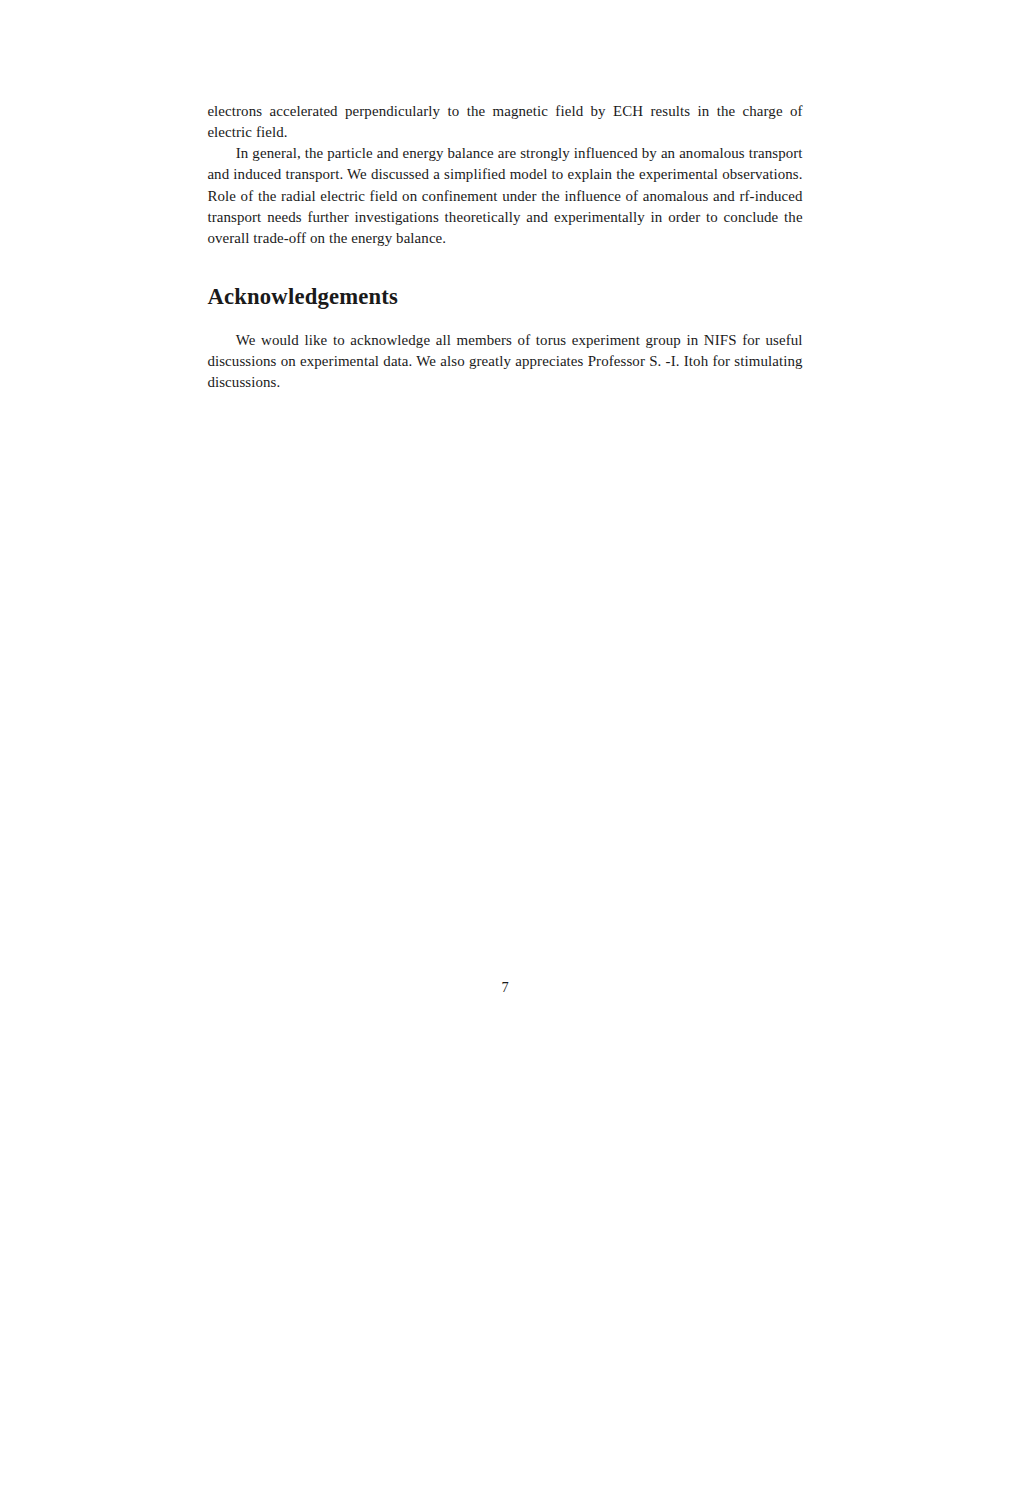electrons accelerated perpendicularly to the magnetic field by ECH results in the charge of electric field.
In general, the particle and energy balance are strongly influenced by an anomalous transport and induced transport. We discussed a simplified model to explain the experimental observations. Role of the radial electric field on confinement under the influence of anomalous and rf-induced transport needs further investigations theoretically and experimentally in order to conclude the overall trade-off on the energy balance.
Acknowledgements
We would like to acknowledge all members of torus experiment group in NIFS for useful discussions on experimental data. We also greatly appreciates Professor S. -I. Itoh for stimulating discussions.
7